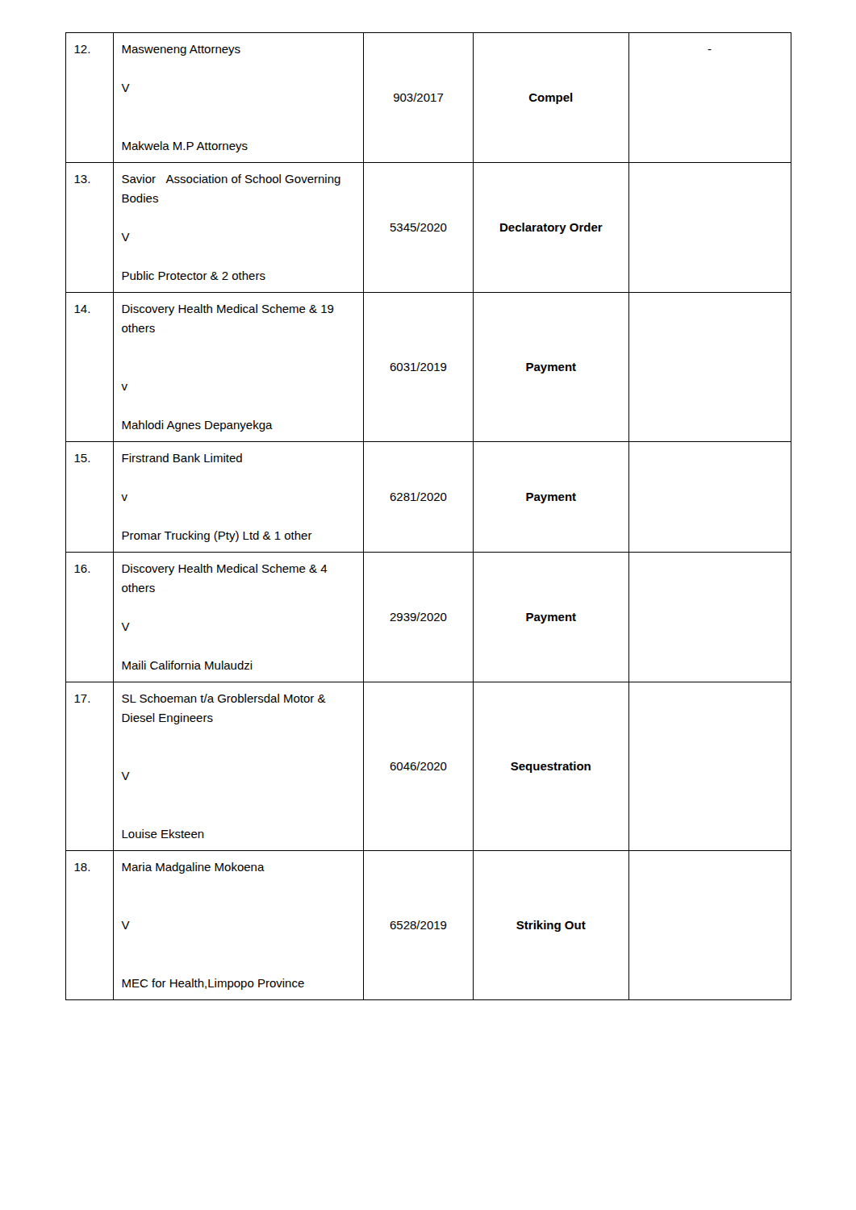| 12. | Masweneng Attorneys V Makwela M.P Attorneys | 903/2017 | Compel | - |
| 13. | Savior Association of School Governing Bodies V Public Protector & 2 others | 5345/2020 | Declaratory Order | |
| 14. | Discovery Health Medical Scheme & 19 others v Mahlodi Agnes Depanyekga | 6031/2019 | Payment | |
| 15. | Firstrand Bank Limited v Promar Trucking (Pty) Ltd & 1 other | 6281/2020 | Payment | |
| 16. | Discovery Health Medical Scheme & 4 others V Maili California Mulaudzi | 2939/2020 | Payment | |
| 17. | SL Schoeman t/a Groblersdal Motor & Diesel Engineers V Louise Eksteen | 6046/2020 | Sequestration | |
| 18. | Maria Madgaline Mokoena V MEC for Health,Limpopo Province | 6528/2019 | Striking Out | |